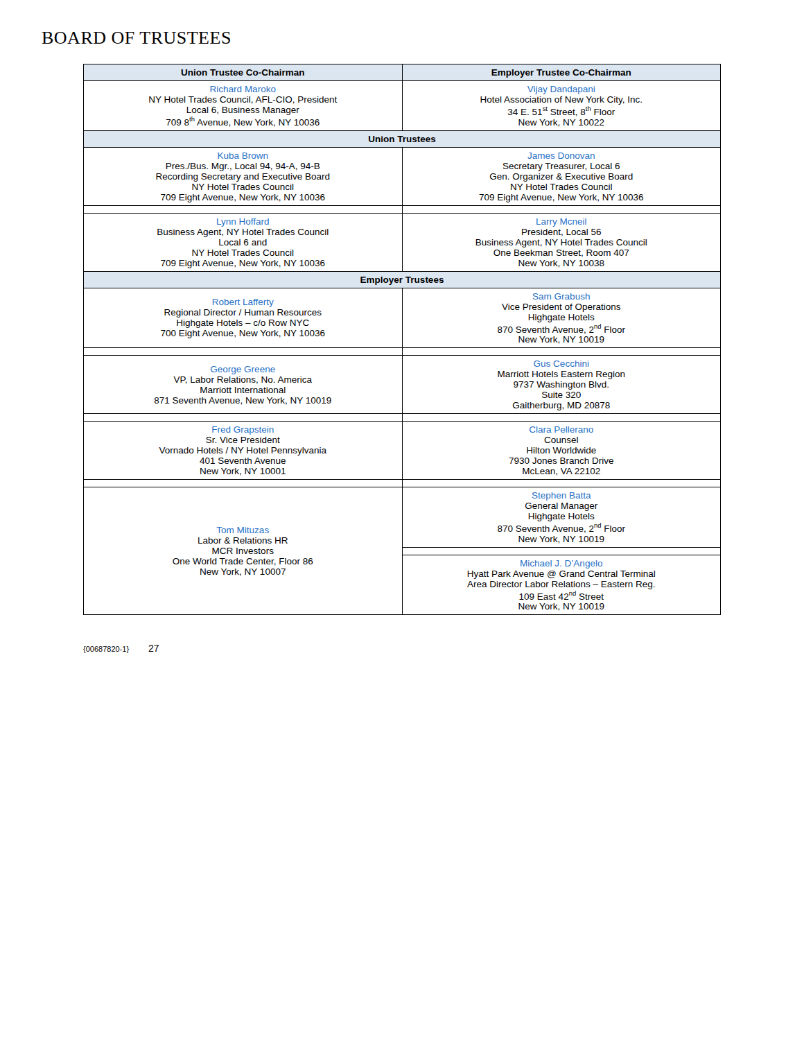BOARD OF TRUSTEES
| Union Trustee Co-Chairman | Employer Trustee Co-Chairman |
| --- | --- |
| Richard Maroko NY Hotel Trades Council, AFL-CIO, President Local 6, Business Manager 709 8 th Avenue, New York, NY 10036 | Vijay Dandapani Hotel Association of New York City, Inc. 34 E. 51 st Street, 8 th Floor New York, NY 10022 |
| Union Trustees |
| Kuba Brown Pres./Bus. Mgr., Local 94, 94-A, 94-B Recording Secretary and Executive Board NY Hotel Trades Council 709 Eight Avenue, New York, NY 10036 | James Donovan Secretary Treasurer, Local 6 Gen. Organizer & Executive Board NY Hotel Trades Council 709 Eight Avenue, New York, NY 10036 |
| Lynn Hoffard Business Agent, NY Hotel Trades Council Local 6 and NY Hotel Trades Council 709 Eight Avenue, New York, NY 10036 | Larry Mcneil President, Local 56 Business Agent, NY Hotel Trades Council One Beekman Street, Room 407 New York, NY 10038 |
| Employer Trustees |
| Robert Lafferty Regional Director / Human Resources Highgate Hotels – c/o Row NYC 700 Eight Avenue, New York, NY 10036 | Sam Grabush Vice President of Operations Highgate Hotels 870 Seventh Avenue, 2 nd Floor New York, NY 10019 |
| George Greene VP, Labor Relations, No. America Marriott International 871 Seventh Avenue, New York, NY 10019 | Gus Cecchini Marriott Hotels Eastern Region 9737 Washington Blvd. Suite 320 Gaitherburg, MD 20878 |
| Fred Grapstein Sr. Vice President Vornado Hotels / NY Hotel Pennsylvania 401 Seventh Avenue New York, NY 10001 | Clara Pellerano Counsel Hilton Worldwide 7930 Jones Branch Drive McLean, VA 22102 |
| Tom Mituzas Labor & Relations HR MCR Investors One World Trade Center, Floor 86 New York, NY 10007 | Stephen Batta General Manager Highgate Hotels 870 Seventh Avenue, 2 nd Floor New York, NY 10019 |
| Michael J. D’Angelo Hyatt Park Avenue @ Grand Central Terminal Area Director Labor Relations – Eastern Reg. 109 East 42 nd Street New York, NY 10019 |
{00687820-1} 27